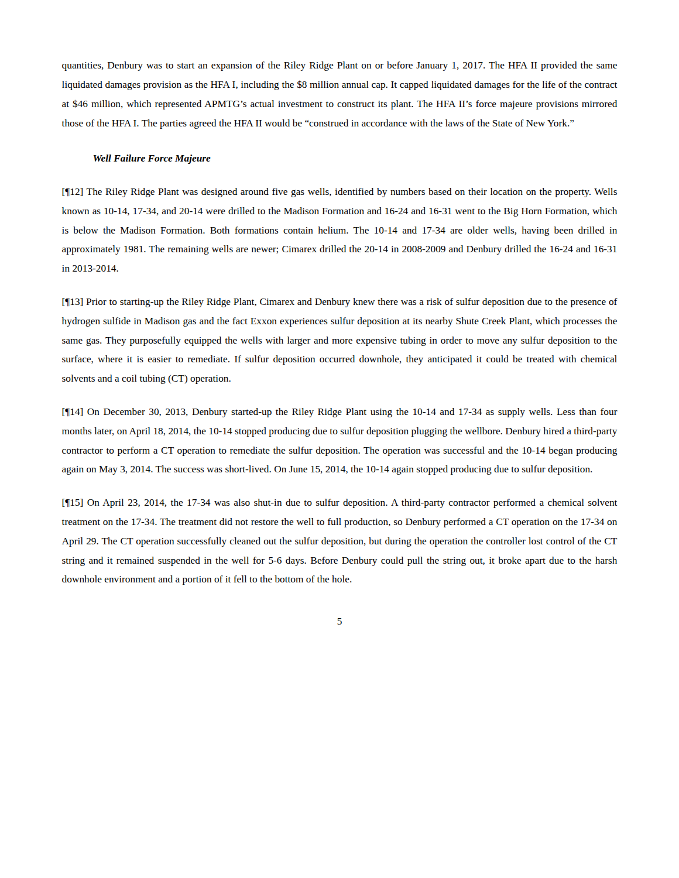quantities, Denbury was to start an expansion of the Riley Ridge Plant on or before January 1, 2017. The HFA II provided the same liquidated damages provision as the HFA I, including the $8 million annual cap. It capped liquidated damages for the life of the contract at $46 million, which represented APMTG’s actual investment to construct its plant. The HFA II’s force majeure provisions mirrored those of the HFA I. The parties agreed the HFA II would be “construed in accordance with the laws of the State of New York.”
Well Failure Force Majeure
[¶12] The Riley Ridge Plant was designed around five gas wells, identified by numbers based on their location on the property. Wells known as 10-14, 17-34, and 20-14 were drilled to the Madison Formation and 16-24 and 16-31 went to the Big Horn Formation, which is below the Madison Formation. Both formations contain helium. The 10-14 and 17-34 are older wells, having been drilled in approximately 1981. The remaining wells are newer; Cimarex drilled the 20-14 in 2008-2009 and Denbury drilled the 16-24 and 16-31 in 2013-2014.
[¶13] Prior to starting-up the Riley Ridge Plant, Cimarex and Denbury knew there was a risk of sulfur deposition due to the presence of hydrogen sulfide in Madison gas and the fact Exxon experiences sulfur deposition at its nearby Shute Creek Plant, which processes the same gas. They purposefully equipped the wells with larger and more expensive tubing in order to move any sulfur deposition to the surface, where it is easier to remediate. If sulfur deposition occurred downhole, they anticipated it could be treated with chemical solvents and a coil tubing (CT) operation.
[¶14] On December 30, 2013, Denbury started-up the Riley Ridge Plant using the 10-14 and 17-34 as supply wells. Less than four months later, on April 18, 2014, the 10-14 stopped producing due to sulfur deposition plugging the wellbore. Denbury hired a third-party contractor to perform a CT operation to remediate the sulfur deposition. The operation was successful and the 10-14 began producing again on May 3, 2014. The success was short-lived. On June 15, 2014, the 10-14 again stopped producing due to sulfur deposition.
[¶15] On April 23, 2014, the 17-34 was also shut-in due to sulfur deposition. A third-party contractor performed a chemical solvent treatment on the 17-34. The treatment did not restore the well to full production, so Denbury performed a CT operation on the 17-34 on April 29. The CT operation successfully cleaned out the sulfur deposition, but during the operation the controller lost control of the CT string and it remained suspended in the well for 5-6 days. Before Denbury could pull the string out, it broke apart due to the harsh downhole environment and a portion of it fell to the bottom of the hole.
5